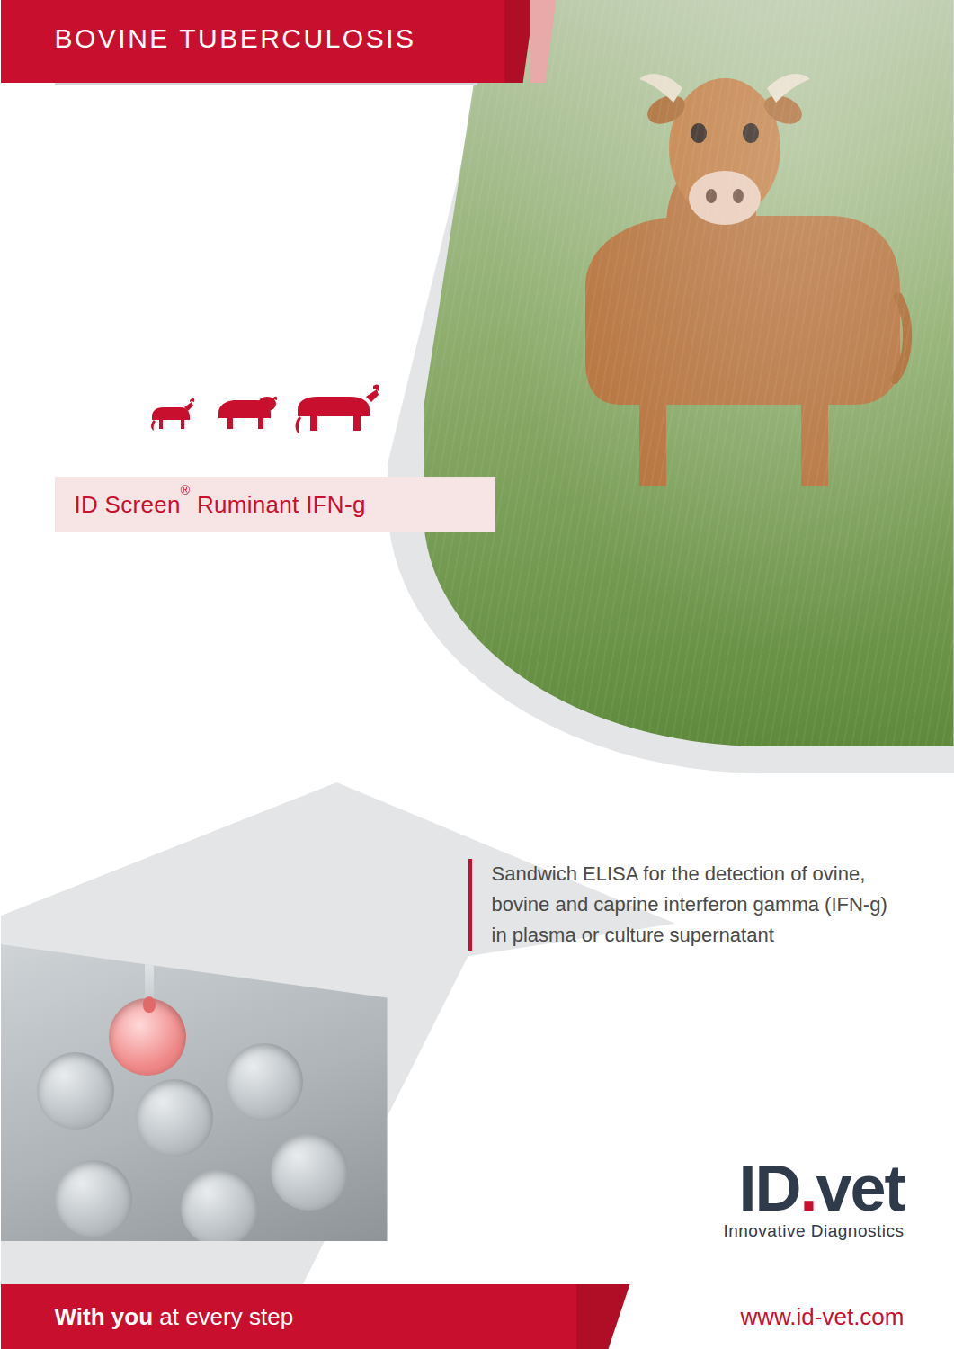Bovine Tuberculosis
ID Screen® Ruminant IFN-g
Sandwich ELISA for the detection of ovine, bovine and caprine interferon gamma (IFN-g) in plasma or culture supernatant
ID. vet
Innovative Diagnostics
With you at every step
www.id-vet.com